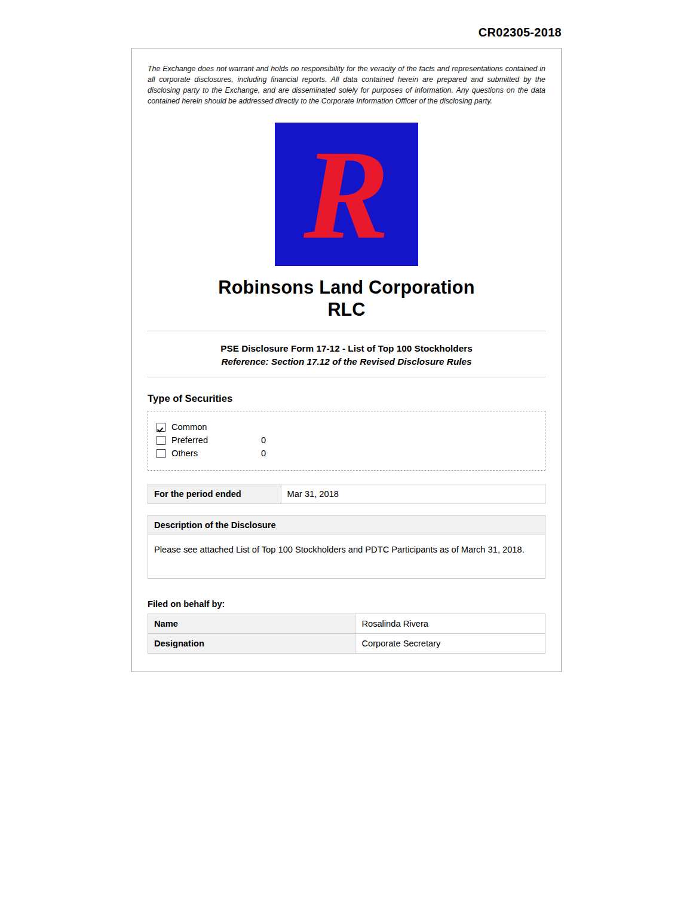CR02305-2018
The Exchange does not warrant and holds no responsibility for the veracity of the facts and representations contained in all corporate disclosures, including financial reports. All data contained herein are prepared and submitted by the disclosing party to the Exchange, and are disseminated solely for purposes of information. Any questions on the data contained herein should be addressed directly to the Corporate Information Officer of the disclosing party.
R
Robinsons Land Corporation
RLC
PSE Disclosure Form 17-12 - List of Top 100 Stockholders
Reference: Section 17.12 of the Revised Disclosure Rules
Type of Securities
Common
Preferred 0
Others 0
| For the period ended | Mar 31, 2018 |
| Description of the Disclosure |
Please see attached List of Top 100 Stockholders and PDTC Participants as of March 31, 2018.
Filed on behalf by:
| Name | Rosalinda Rivera |
| Designation | Corporate Secretary |